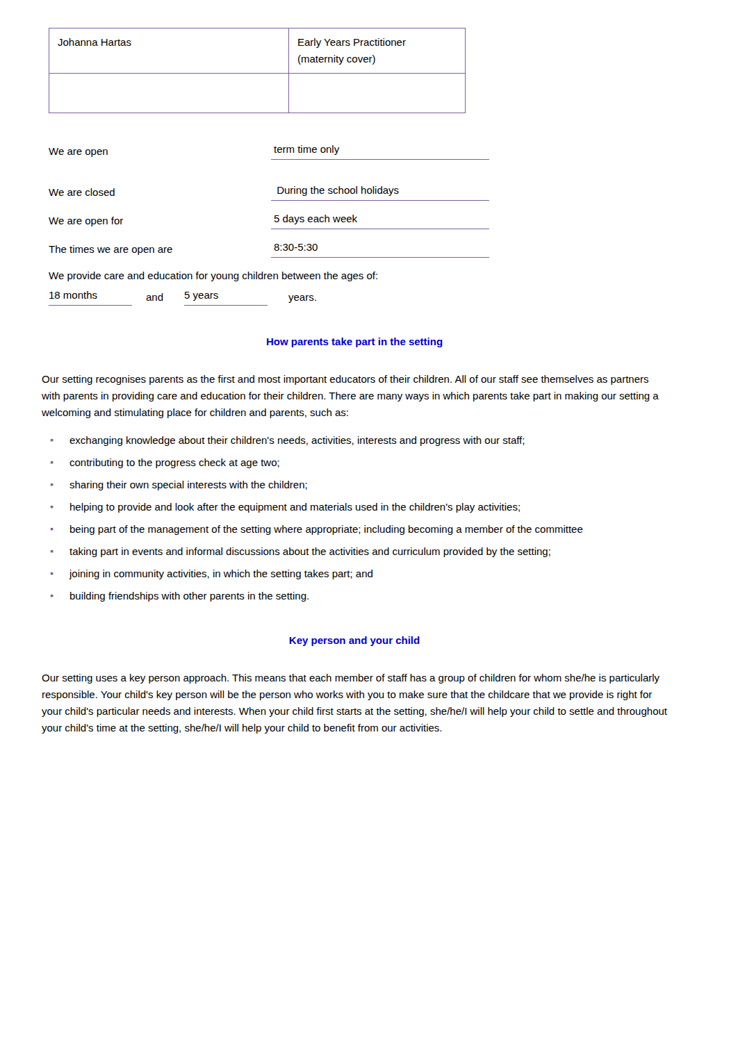| Johanna Hartas | Early Years Practitioner (maternity cover) |
We are open
term time only
We are closed
During the school holidays
We are open for
5 days each week
The times we are open are
8:30-5:30
We provide care and education for young children between the ages of:
18 months
and
5 years
years.
How parents take part in the setting
Our setting recognises parents as the first and most important educators of their children. All of our staff see themselves as partners with parents in providing care and education for their children. There are many ways in which parents take part in making our setting a welcoming and stimulating place for children and parents, such as:
exchanging knowledge about their children's needs, activities, interests and progress with our staff;
contributing to the progress check at age two;
sharing their own special interests with the children;
helping to provide and look after the equipment and materials used in the children's play activities;
being part of the management of the setting where appropriate; including becoming a member of the committee
taking part in events and informal discussions about the activities and curriculum provided by the setting;
joining in community activities, in which the setting takes part; and
building friendships with other parents in the setting.
Key person and your child
Our setting uses a key person approach. This means that each member of staff has a group of children for whom she/he is particularly responsible. Your child's key person will be the person who works with you to make sure that the childcare that we provide is right for your child's particular needs and interests. When your child first starts at the setting, she/he/I will help your child to settle and throughout your child's time at the setting, she/he/I will help your child to benefit from our activities.